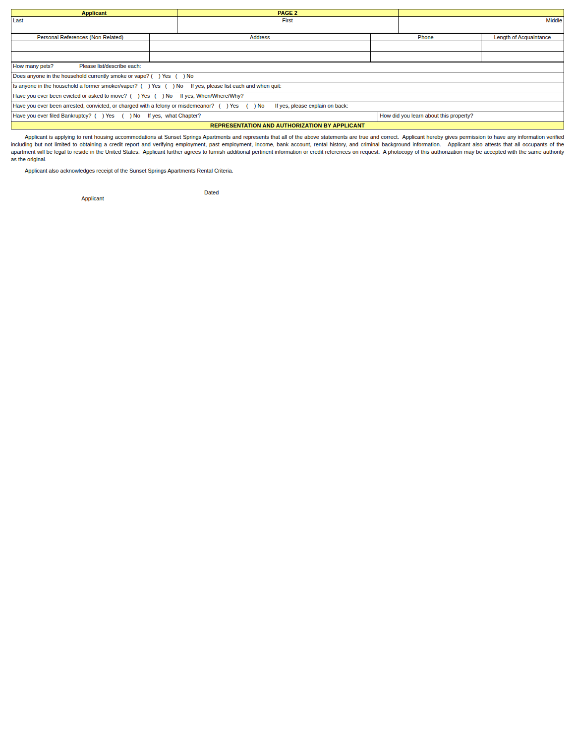| Applicant | PAGE 2 | |
| Last | First | Middle |
| Personal References (Non Related) | Address | Phone | Length of Acquaintance |
| How many pets? Please list/describe each: |
| Does anyone in the household currently smoke or vape? ( ) Yes ( ) No |
| Is anyone in the household a former smoker/vaper? ( ) Yes ( ) No If yes, please list each and when quit: |
| Have you ever been evicted or asked to move? ( ) Yes ( ) No If yes, When/Where/Why? |
| Have you ever been arrested, convicted, or charged with a felony or misdemeanor? ( ) Yes ( ) No If yes, please explain on back: |
| Have you ever filed Bankruptcy? ( ) Yes ( ) No If yes, what Chapter? | How did you learn about this property? |
| REPRESENTATION AND AUTHORIZATION BY APPLICANT |
Applicant is applying to rent housing accommodations at Sunset Springs Apartments and represents that all of the above statements are true and correct. Applicant hereby gives permission to have any information verified including but not limited to obtaining a credit report and verifying employment, past employment, income, bank account, rental history, and criminal background information. Applicant also attests that all occupants of the apartment will be legal to reside in the United States. Applicant further agrees to furnish additional pertinent information or credit references on request. A photocopy of this authorization may be accepted with the same authority as the original.
Applicant also acknowledges receipt of the Sunset Springs Apartments Rental Criteria.
| | | Dated | |
| Applicant | | | |